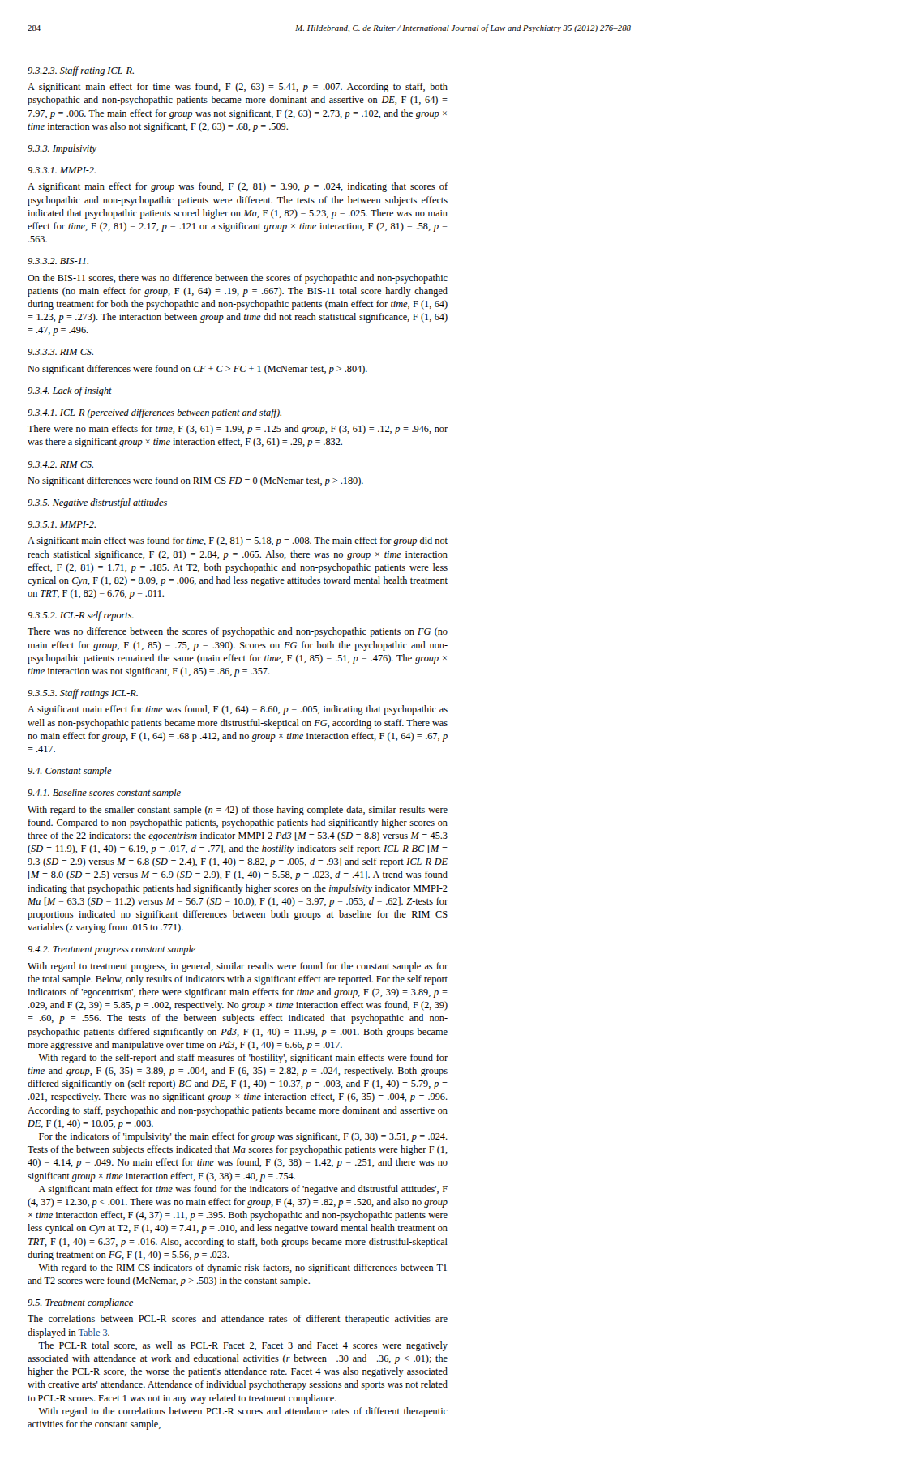284 M. Hildebrand, C. de Ruiter / International Journal of Law and Psychiatry 35 (2012) 276–288
9.3.2.3. Staff rating ICL-R.
A significant main effect for time was found, F (2, 63) = 5.41, p = .007. According to staff, both psychopathic and non-psychopathic patients became more dominant and assertive on DE, F (1, 64) = 7.97, p = .006. The main effect for group was not significant, F (2, 63) = 2.73, p = .102, and the group × time interaction was also not significant, F (2, 63) = .68, p = .509.
9.3.3. Impulsivity
9.3.3.1. MMPI-2.
A significant main effect for group was found, F (2, 81) = 3.90, p = .024, indicating that scores of psychopathic and non-psychopathic patients were different. The tests of the between subjects effects indicated that psychopathic patients scored higher on Ma, F (1, 82) = 5.23, p = .025. There was no main effect for time, F (2, 81) = 2.17, p = .121 or a significant group × time interaction, F (2, 81) = .58, p = .563.
9.3.3.2. BIS-11.
On the BIS-11 scores, there was no difference between the scores of psychopathic and non-psychopathic patients (no main effect for group, F (1, 64) = .19, p = .667). The BIS-11 total score hardly changed during treatment for both the psychopathic and non-psychopathic patients (main effect for time, F (1, 64) = 1.23, p = .273). The interaction between group and time did not reach statistical significance, F (1, 64) = .47, p = .496.
9.3.3.3. RIM CS.
No significant differences were found on CF + C > FC + 1 (McNemar test, p > .804).
9.3.4. Lack of insight
9.3.4.1. ICL-R (perceived differences between patient and staff).
There were no main effects for time, F (3, 61) = 1.99, p = .125 and group, F (3, 61) = .12, p = .946, nor was there a significant group × time interaction effect, F (3, 61) = .29, p = .832.
9.3.4.2. RIM CS.
No significant differences were found on RIM CS FD = 0 (McNemar test, p > .180).
9.3.5. Negative distrustful attitudes
9.3.5.1. MMPI-2.
A significant main effect was found for time, F (2, 81) = 5.18, p = .008. The main effect for group did not reach statistical significance, F (2, 81) = 2.84, p = .065. Also, there was no group × time interaction effect, F (2, 81) = 1.71, p = .185. At T2, both psychopathic and non-psychopathic patients were less cynical on Cyn, F (1, 82) = 8.09, p = .006, and had less negative attitudes toward mental health treatment on TRT, F (1, 82) = 6.76, p = .011.
9.3.5.2. ICL-R self reports.
There was no difference between the scores of psychopathic and non-psychopathic patients on FG (no main effect for group, F (1, 85) = .75, p = .390). Scores on FG for both the psychopathic and non-psychopathic patients remained the same (main effect for time, F (1, 85) = .51, p = .476). The group × time interaction was not significant, F (1, 85) = .86, p = .357.
9.3.5.3. Staff ratings ICL-R.
A significant main effect for time was found, F (1, 64) = 8.60, p = .005, indicating that psychopathic as well as non-psychopathic patients became more distrustful-skeptical on FG, according to staff. There was no main effect for group, F (1, 64) = .68 p .412, and no group × time interaction effect, F (1, 64) = .67, p = .417.
9.4. Constant sample
9.4.1. Baseline scores constant sample
With regard to the smaller constant sample (n = 42) of those having complete data, similar results were found. Compared to non-psychopathic patients, psychopathic patients had significantly higher scores on three of the 22 indicators: the egocentrism indicator MMPI-2 Pd3 [M = 53.4 (SD = 8.8) versus M = 45.3 (SD = 11.9), F (1, 40) = 6.19, p = .017, d = .77], and the hostility indicators self-report ICL-R BC [M = 9.3 (SD = 2.9) versus M = 6.8 (SD = 2.4), F (1, 40) = 8.82, p = .005, d = .93] and self-report ICL-R DE [M = 8.0 (SD = 2.5) versus M = 6.9 (SD = 2.9), F (1, 40) = 5.58, p = .023, d = .41]. A trend was found indicating that psychopathic patients had significantly higher scores on the impulsivity indicator MMPI-2 Ma [M = 63.3 (SD = 11.2) versus M = 56.7 (SD = 10.0), F (1, 40) = 3.97, p = .053, d = .62]. Z-tests for proportions indicated no significant differences between both groups at baseline for the RIM CS variables (z varying from .015 to .771).
9.4.2. Treatment progress constant sample
With regard to treatment progress, in general, similar results were found for the constant sample as for the total sample. Below, only results of indicators with a significant effect are reported. For the self report indicators of 'egocentrism', there were significant main effects for time and group, F (2, 39) = 3.89, p = .029, and F (2, 39) = 5.85, p = .002, respectively. No group × time interaction effect was found, F (2, 39) = .60, p = .556. The tests of the between subjects effect indicated that psychopathic and non-psychopathic patients differed significantly on Pd3, F (1, 40) = 11.99, p = .001. Both groups became more aggressive and manipulative over time on Pd3, F (1, 40) = 6.66, p = .017.
With regard to the self-report and staff measures of 'hostility', significant main effects were found for time and group, F (6, 35) = 3.89, p = .004, and F (6, 35) = 2.82, p = .024, respectively. Both groups differed significantly on (self report) BC and DE, F (1, 40) = 10.37, p = .003, and F (1, 40) = 5.79, p = .021, respectively. There was no significant group × time interaction effect, F (6, 35) = .004, p = .996. According to staff, psychopathic and non-psychopathic patients became more dominant and assertive on DE, F (1, 40) = 10.05, p = .003.
For the indicators of 'impulsivity' the main effect for group was significant, F (3, 38) = 3.51, p = .024. Tests of the between subjects effects indicated that Ma scores for psychopathic patients were higher F (1, 40) = 4.14, p = .049. No main effect for time was found, F (3, 38) = 1.42, p = .251, and there was no significant group × time interaction effect, F (3, 38) = .40, p = .754.
A significant main effect for time was found for the indicators of 'negative and distrustful attitudes', F (4, 37) = 12.30, p < .001. There was no main effect for group, F (4, 37) = .82, p = .520, and also no group × time interaction effect, F (4, 37) = .11, p = .395. Both psychopathic and non-psychopathic patients were less cynical on Cyn at T2, F (1, 40) = 7.41, p = .010, and less negative toward mental health treatment on TRT, F (1, 40) = 6.37, p = .016. Also, according to staff, both groups became more distrustful-skeptical during treatment on FG, F (1, 40) = 5.56, p = .023.
With regard to the RIM CS indicators of dynamic risk factors, no significant differences between T1 and T2 scores were found (McNemar, p > .503) in the constant sample.
9.5. Treatment compliance
The correlations between PCL-R scores and attendance rates of different therapeutic activities are displayed in Table 3.
The PCL-R total score, as well as PCL-R Facet 2, Facet 3 and Facet 4 scores were negatively associated with attendance at work and educational activities (r between −.30 and −.36, p < .01); the higher the PCL-R score, the worse the patient's attendance rate. Facet 4 was also negatively associated with creative arts' attendance. Attendance of individual psychotherapy sessions and sports was not related to PCL-R scores. Facet 1 was not in any way related to treatment compliance.
With regard to the correlations between PCL-R scores and attendance rates of different therapeutic activities for the constant sample,